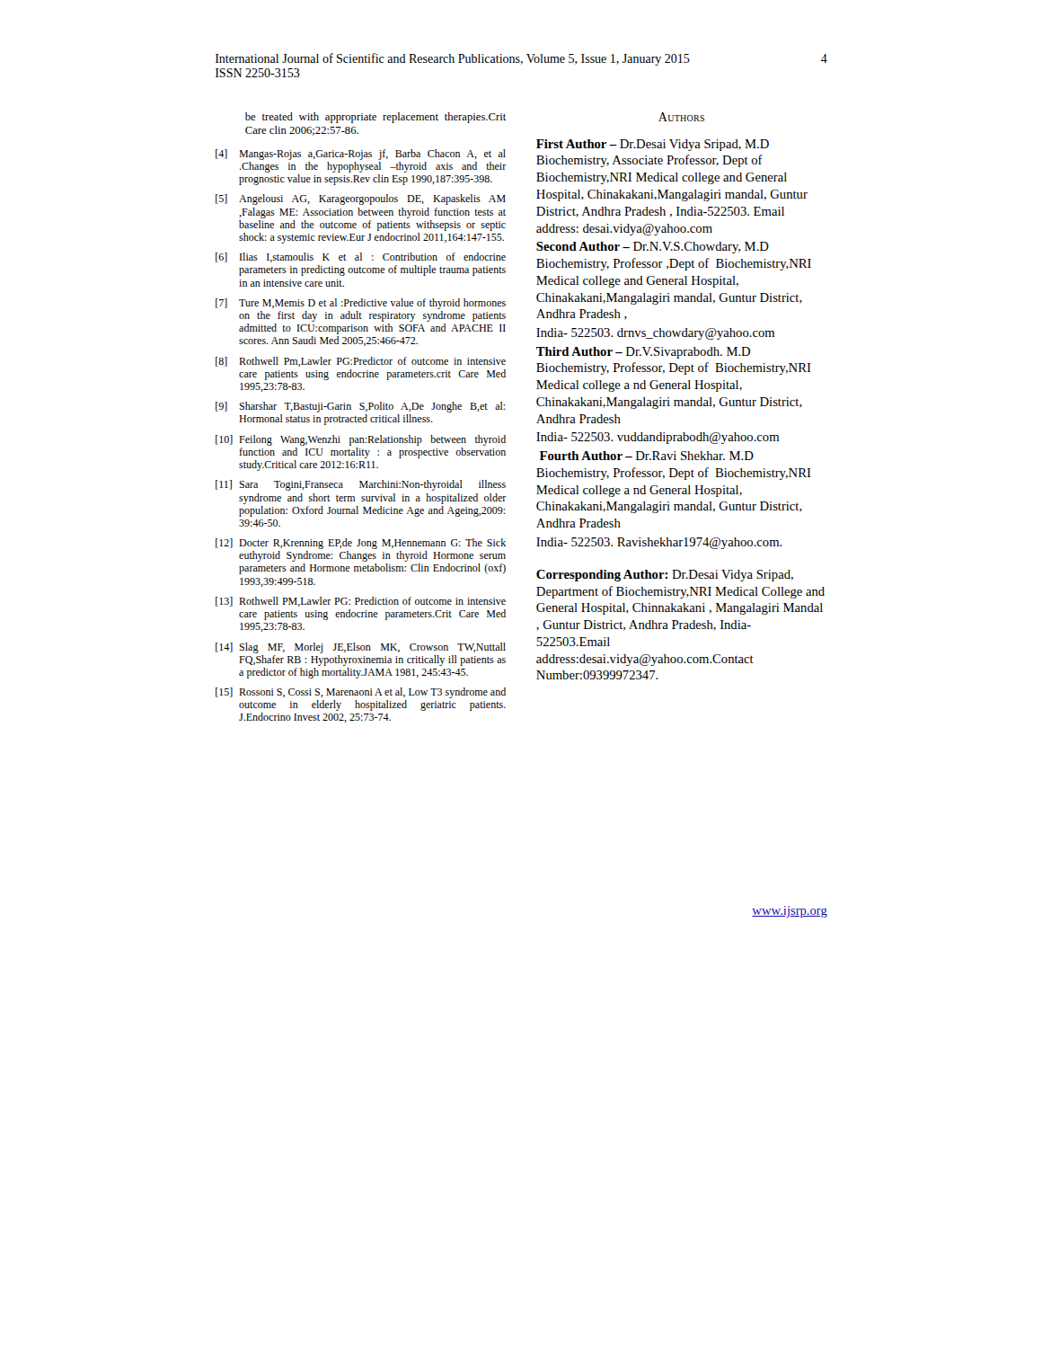International Journal of Scientific and Research Publications, Volume 5, Issue 1, January 2015 ISSN 2250-3153 4
be treated with appropriate replacement therapies.Crit Care clin 2006;22:57-86.
[4] Mangas-Rojas a,Garica-Rojas jf, Barba Chacon A, et al .Changes in the hypophyseal –thyroid axis and their prognostic value in sepsis.Rev clin Esp 1990,187:395-398.
[5] Angelousi AG, Karageorgopoulos DE, Kapaskelis AM ,Falagas ME: Association between thyroid function tests at baseline and the outcome of patients withsepsis or septic shock: a systemic review.Eur J endocrinol 2011,164:147-155.
[6] Ilias I,stamoulis K et al : Contribution of endocrine parameters in predicting outcome of multiple trauma patients in an intensive care unit.
[7] Ture M,Memis D et al :Predictive value of thyroid hormones on the first day in adult respiratory syndrome patients admitted to ICU:comparison with SOFA and APACHE II scores. Ann Saudi Med 2005,25:466-472.
[8] Rothwell Pm,Lawler PG:Predictor of outcome in intensive care patients using endocrine parameters.crit Care Med 1995,23:78-83.
[9] Sharshar T,Bastuji-Garin S,Polito A,De Jonghe B,et al: Hormonal status in protracted critical illness.
[10] Feilong Wang,Wenzhi pan:Relationship between thyroid function and ICU mortality : a prospective observation study.Critical care 2012:16:R11.
[11] Sara Togini,Franseca Marchini:Non-thyroidal illness syndrome and short term survival in a hospitalized older population: Oxford Journal Medicine Age and Ageing,2009: 39:46-50.
[12] Docter R,Krenning EP,de Jong M,Hennemann G: The Sick euthyroid Syndrome: Changes in thyroid Hormone serum parameters and Hormone metabolism: Clin Endocrinol (oxf) 1993,39:499-518.
[13] Rothwell PM,Lawler PG: Prediction of outcome in intensive care patients using endocrine parameters.Crit Care Med 1995,23:78-83.
[14] Slag MF, Morlej JE,Elson MK, Crowson TW,Nuttall FQ,Shafer RB : Hypothyroxinemia in critically ill patients as a predictor of high mortality.JAMA 1981, 245:43-45.
[15] Rossoni S, Cossi S, Marenaoni A et al, Low T3 syndrome and outcome in elderly hospitalized geriatric patients. J.Endocrino Invest 2002, 25:73-74.
Authors
First Author – Dr.Desai Vidya Sripad, M.D Biochemistry, Associate Professor, Dept of Biochemistry,NRI Medical college and General Hospital, Chinakakani,Mangalagiri mandal, Guntur District, Andhra Pradesh , India-522503. Email address: desai.vidya@yahoo.com
Second Author – Dr.N.V.S.Chowdary, M.D Biochemistry, Professor ,Dept of Biochemistry,NRI Medical college and General Hospital, Chinakakani,Mangalagiri mandal, Guntur District, Andhra Pradesh ,
India- 522503. drnvs_chowdary@yahoo.com
Third Author – Dr.V.Sivaprabodh. M.D Biochemistry, Professor, Dept of Biochemistry,NRI Medical college a nd General Hospital, Chinakakani,Mangalagiri mandal, Guntur District, Andhra Pradesh
India- 522503. vuddandiprabodh@yahoo.com
Fourth Author – Dr.Ravi Shekhar. M.D Biochemistry, Professor, Dept of Biochemistry,NRI Medical college a nd General Hospital, Chinakakani,Mangalagiri mandal, Guntur District, Andhra Pradesh
India- 522503. Ravishekhar1974@yahoo.com.
Corresponding Author: Dr.Desai Vidya Sripad, Department of Biochemistry,NRI Medical College and General Hospital, Chinnakakani , Mangalagiri Mandal , Guntur District, Andhra Pradesh, India- 522503.Email address:desai.vidya@yahoo.com.Contact Number:09399972347.
www.ijsrp.org